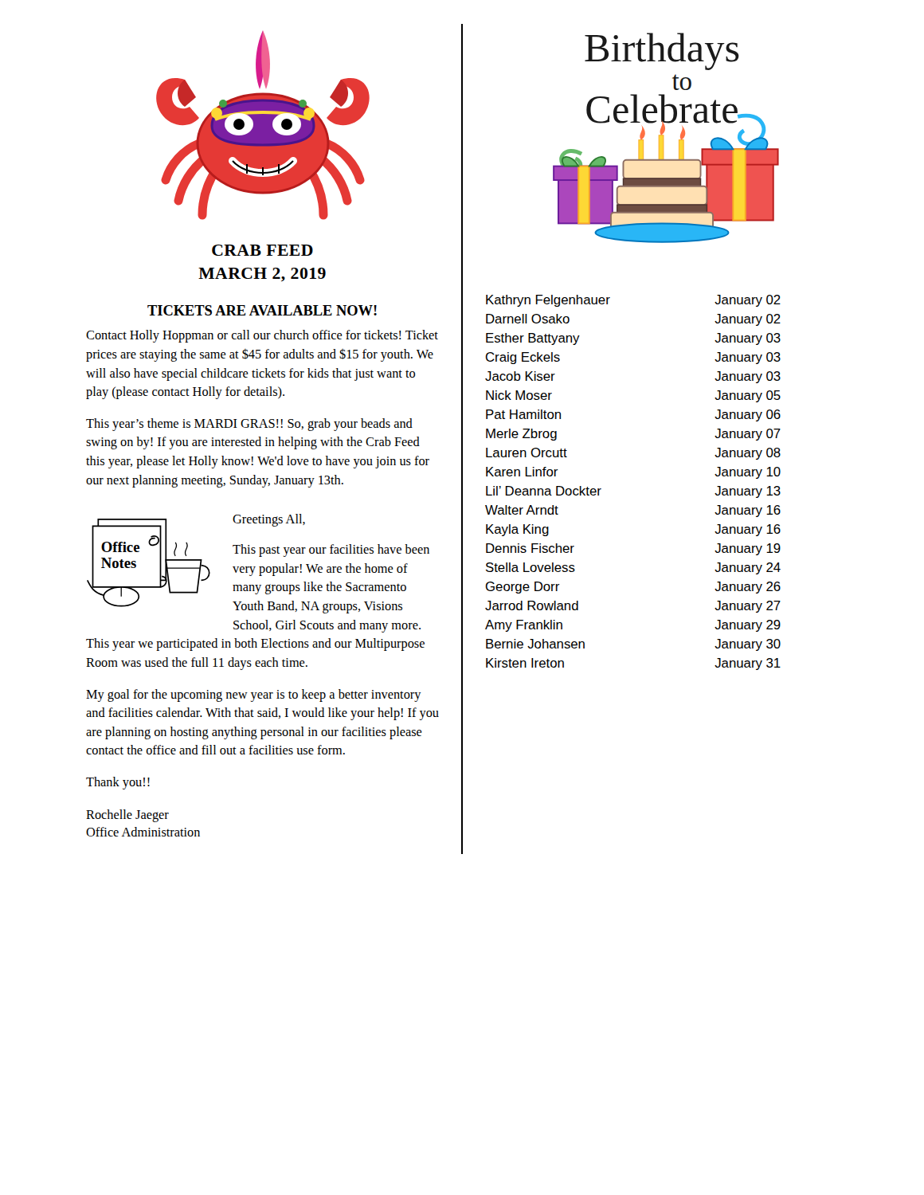CRAB FEED
MARCH 2, 2019
TICKETS ARE AVAILABLE NOW!
Contact Holly Hoppman or call our church office for tickets! Ticket prices are staying the same at $45 for adults and $15 for youth. We will also have special childcare tickets for kids that just want to play (please contact Holly for details).
This year’s theme is MARDI GRAS!! So, grab your beads and swing on by! If you are interested in helping with the Crab Feed this year, please let Holly know! We'd love to have you join us for our next planning meeting, Sunday, January 13th.
Office Notes
Greetings All,
This past year our facilities have been very popular! We are the home of many groups like the Sacramento Youth Band, NA groups, Visions School, Girl Scouts and many more. This year we participated in both Elections and our Multipurpose Room was used the full 11 days each time.
My goal for the upcoming new year is to keep a better inventory and facilities calendar. With that said, I would like your help! If you are planning on hosting anything personal in our facilities please contact the office and fill out a facilities use form.
Thank you!!
Rochelle Jaeger
Office Administration
Birthdays to Celebrate
| Kathryn Felgenhauer | January 02 |
| Darnell Osako | January 02 |
| Esther Battyany | January 03 |
| Craig Eckels | January 03 |
| Jacob Kiser | January 03 |
| Nick Moser | January 05 |
| Pat Hamilton | January 06 |
| Merle Zbrog | January 07 |
| Lauren Orcutt | January 08 |
| Karen Linfor | January 10 |
| Lil’ Deanna Dockter | January 13 |
| Walter Arndt | January 16 |
| Kayla King | January 16 |
| Dennis Fischer | January 19 |
| Stella Loveless | January 24 |
| George Dorr | January 26 |
| Jarrod Rowland | January 27 |
| Amy Franklin | January 29 |
| Bernie Johansen | January 30 |
| Kirsten Ireton | January 31 |